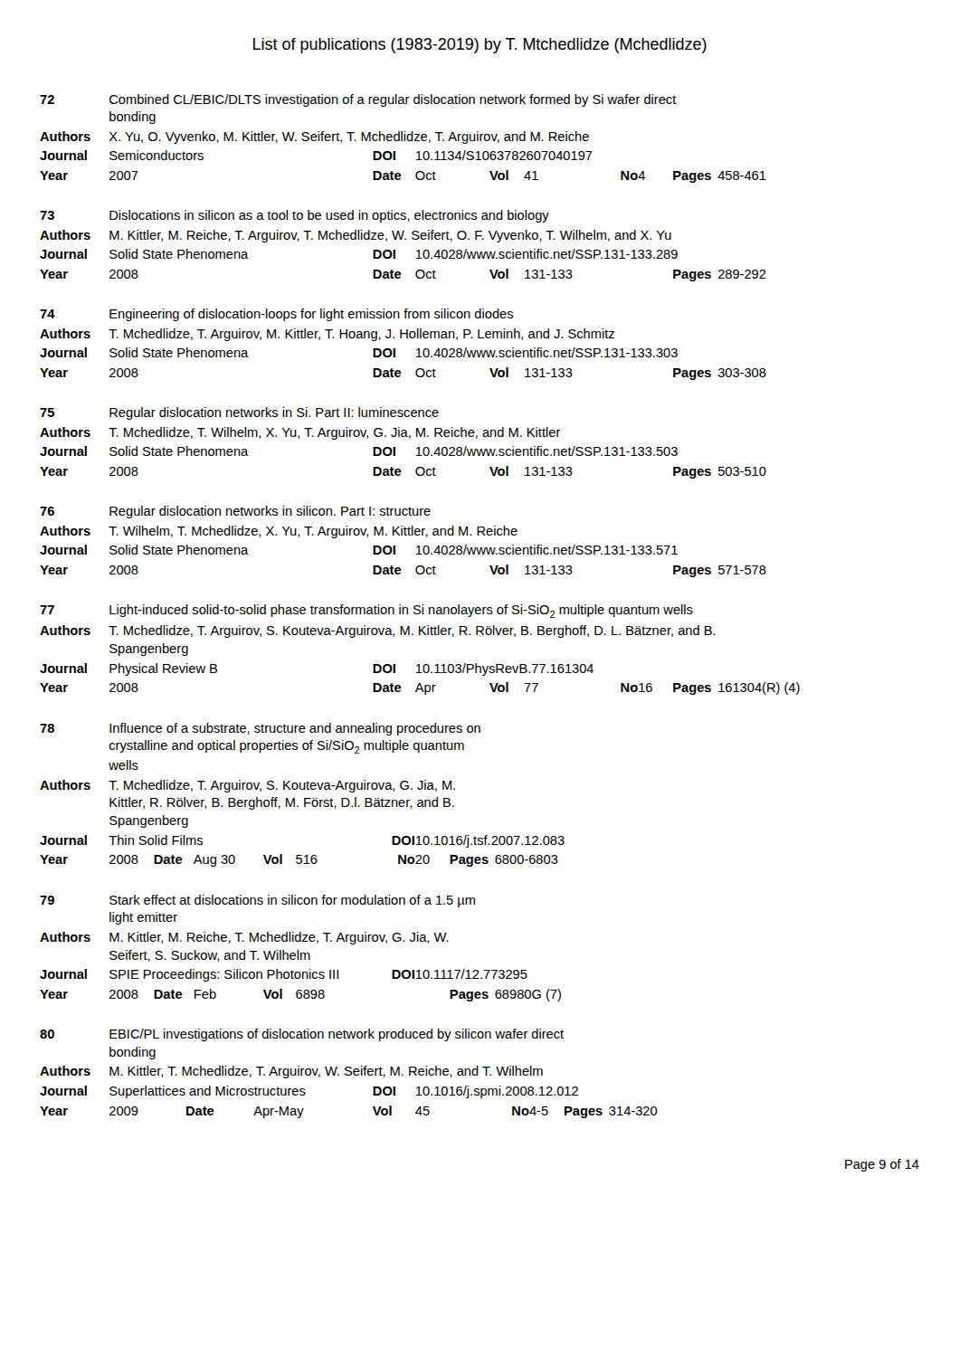List of publications (1983-2019) by T. Mtchedlidze (Mchedlidze)
| 72 | Combined CL/EBIC/DLTS investigation of a regular dislocation network formed by Si wafer direct bonding |
| Authors | X. Yu, O. Vyvenko, M. Kittler, W. Seifert, T. Mchedlidze, T. Arguirov, and M. Reiche |
| Journal | Semiconductors | DOI | 10.1134/S1063782607040197 |
| Year | 2007 | Date | Oct | Vol | 41 | No | 4 | Pages | 458-461 |
| 73 | Dislocations in silicon as a tool to be used in optics, electronics and biology |
| Authors | M. Kittler, M. Reiche, T. Arguirov, T. Mchedlidze, W. Seifert, O. F. Vyvenko, T. Wilhelm, and X. Yu |
| Journal | Solid State Phenomena | DOI | 10.4028/www.scientific.net/SSP.131-133.289 |
| Year | 2008 | Date | Oct | Vol | 131-133 | | | Pages | 289-292 |
| 74 | Engineering of dislocation-loops for light emission from silicon diodes |
| Authors | T. Mchedlidze, T. Arguirov, M. Kittler, T. Hoang, J. Holleman, P. Leminh, and J. Schmitz |
| Journal | Solid State Phenomena | DOI | 10.4028/www.scientific.net/SSP.131-133.303 |
| Year | 2008 | Date | Oct | Vol | 131-133 | | | Pages | 303-308 |
| 75 | Regular dislocation networks in Si. Part II: luminescence |
| Authors | T. Mchedlidze, T. Wilhelm, X. Yu, T. Arguirov, G. Jia, M. Reiche, and M. Kittler |
| Journal | Solid State Phenomena | DOI | 10.4028/www.scientific.net/SSP.131-133.503 |
| Year | 2008 | Date | Oct | Vol | 131-133 | | | Pages | 503-510 |
| 76 | Regular dislocation networks in silicon. Part I: structure |
| Authors | T. Wilhelm, T. Mchedlidze, X. Yu, T. Arguirov, M. Kittler, and M. Reiche |
| Journal | Solid State Phenomena | DOI | 10.4028/www.scientific.net/SSP.131-133.571 |
| Year | 2008 | Date | Oct | Vol | 131-133 | | | Pages | 571-578 |
| 77 | Light-induced solid-to-solid phase transformation in Si nanolayers of Si-SiO 2 multiple quantum wells |
| Authors | T. Mchedlidze, T. Arguirov, S. Kouteva-Arguirova, M. Kittler, R. Rölver, B. Berghoff, D. L. Bätzner, and B. Spangenberg |
| Journal | Physical Review B | DOI | 10.1103/PhysRevB.77.161304 |
| Year | 2008 | Date | Apr | Vol | 77 | No | 16 | Pages | 161304(R) (4) |
| 78 | Influence of a substrate, structure and annealing procedures on crystalline and optical properties of Si/SiO 2 multiple quantum wells |
| Authors | T. Mchedlidze, T. Arguirov, S. Kouteva-Arguirova, G. Jia, M. Kittler, R. Rölver, B. Berghoff, M. Först, D.l. Bätzner, and B. Spangenberg |
| Journal | Thin Solid Films | DOI | 10.1016/j.tsf.2007.12.083 |
| Year | 2008 | Date | Aug 30 | Vol | 516 | No | 20 | Pages | 6800-6803 |
| 79 | Stark effect at dislocations in silicon for modulation of a 1.5 µm light emitter |
| Authors | M. Kittler, M. Reiche, T. Mchedlidze, T. Arguirov, G. Jia, W. Seifert, S. Suckow, and T. Wilhelm |
| Journal | SPIE Proceedings: Silicon Photonics III | DOI | 10.1117/12.773295 |
| Year | 2008 | Date | Feb | Vol | 6898 | | | Pages | 68980G (7) |
| 80 | EBIC/PL investigations of dislocation network produced by silicon wafer direct bonding |
| Authors | M. Kittler, T. Mchedlidze, T. Arguirov, W. Seifert, M. Reiche, and T. Wilhelm |
| Journal | Superlattices and Microstructures | DOI | 10.1016/j.spmi.2008.12.012 |
| Year | 2009 | Date | Apr-May | Vol | 45 | No | 4-5 | Pages | 314-320 |
Page 9 of 14